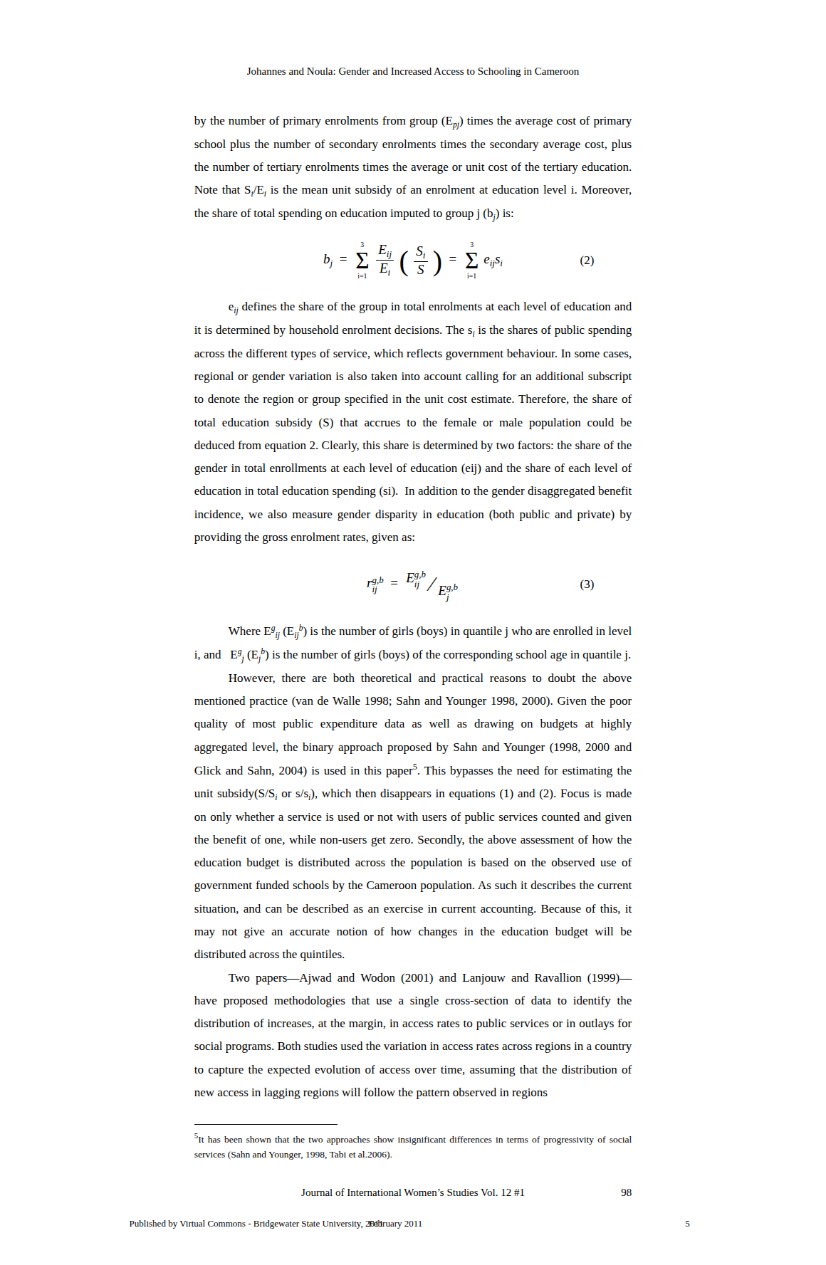Johannes and Noula: Gender and Increased Access to Schooling in Cameroon
by the number of primary enrolments from group (Epj) times the average cost of primary school plus the number of secondary enrolments times the secondary average cost, plus the number of tertiary enrolments times the average or unit cost of the tertiary education. Note that Si/Ei is the mean unit subsidy of an enrolment at education level i. Moreover, the share of total spending on education imputed to group j (bj) is:
bj = 3 Σi=1 Eij Ei ( Si S ) = 3 Σi=1 eij si (2)
eij defines the share of the group in total enrolments at each level of education and it is determined by household enrolment decisions. The si is the shares of public spending across the different types of service, which reflects government behaviour. In some cases, regional or gender variation is also taken into account calling for an additional subscript to denote the region or group specified in the unit cost estimate. Therefore, the share of total education subsidy (S) that accrues to the female or male population could be deduced from equation 2. Clearly, this share is determined by two factors: the share of the gender in total enrollments at each level of education (eij) and the share of each level of education in total education spending (si). In addition to the gender disaggregated benefit incidence, we also measure gender disparity in education (both public and private) by providing the gross enrolment rates, given as:
rg,b ij = Eg,b ij ⁄ Eg,b j (3)
Where Egij (Eij b) is the number of girls (boys) in quantile j who are enrolled in level i, and Egj (Ejb) is the number of girls (boys) of the corresponding school age in quantile j.
However, there are both theoretical and practical reasons to doubt the above mentioned practice (van de Walle 1998; Sahn and Younger 1998, 2000). Given the poor quality of most public expenditure data as well as drawing on budgets at highly aggregated level, the binary approach proposed by Sahn and Younger (1998, 2000 and Glick and Sahn, 2004) is used in this paper5. This bypasses the need for estimating the unit subsidy(S/Si or s/si), which then disappears in equations (1) and (2). Focus is made on only whether a service is used or not with users of public services counted and given the benefit of one, while non-users get zero. Secondly, the above assessment of how the education budget is distributed across the population is based on the observed use of government funded schools by the Cameroon population. As such it describes the current situation, and can be described as an exercise in current accounting. Because of this, it may not give an accurate notion of how changes in the education budget will be distributed across the quintiles.
Two papers—Ajwad and Wodon (2001) and Lanjouw and Ravallion (1999)— have proposed methodologies that use a single cross-section of data to identify the distribution of increases, at the margin, in access rates to public services or in outlays for social programs. Both studies used the variation in access rates across regions in a country to capture the expected evolution of access over time, assuming that the distribution of new access in lagging regions will follow the pattern observed in regions
5It has been shown that the two approaches show insignificant differences in terms of progressivity of social services (Sahn and Younger, 1998, Tabi et al.2006).
Journal of International Women’s Studies Vol. 12 #1 98
Published by Virtual Commons - Bridgewater State University, 2011 February 2011 5